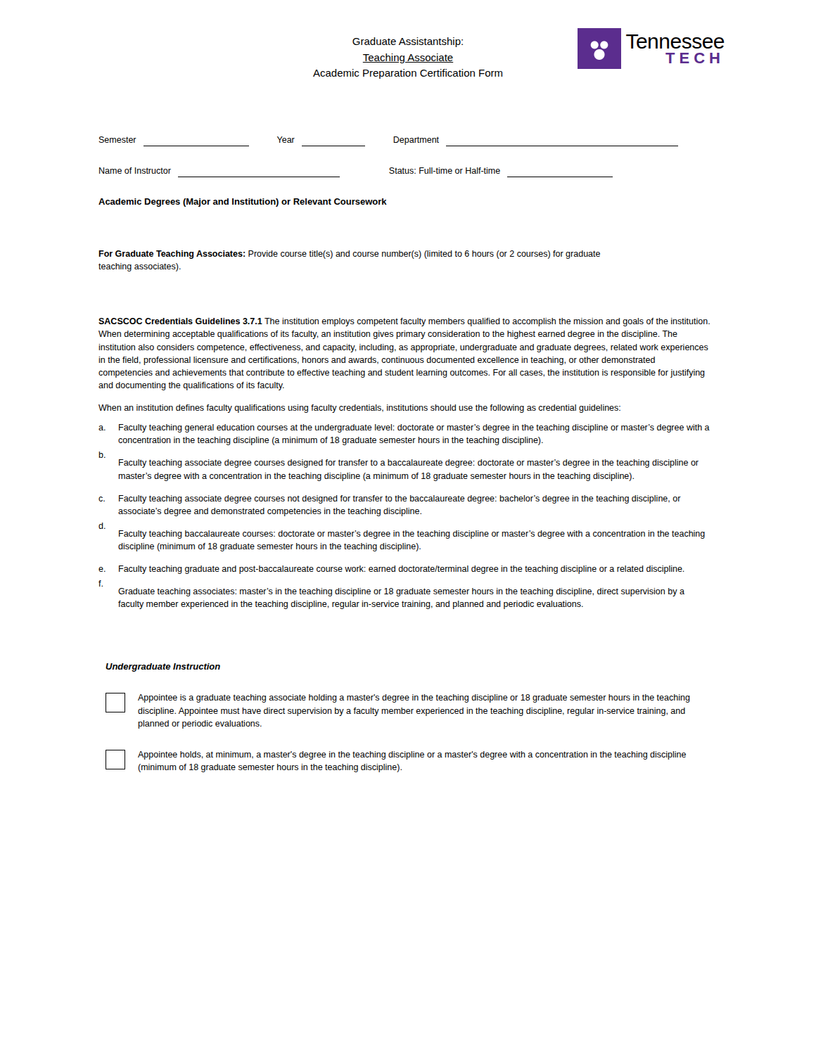Graduate Assistantship:
Teaching Associate
Academic Preparation Certification Form
Tennessee TECH
Semester Year Department
Name of Instructor Status: Full-time or Half-time
Academic Degrees (Major and Institution) or Relevant Coursework
For Graduate Teaching Associates: Provide course title(s) and course number(s) (limited to 6 hours (or 2 courses) for graduate teaching associates).
SACSCOC Credentials Guidelines 3.7.1 The institution employs competent faculty members qualified to accomplish the mission and goals of the institution. When determining acceptable qualifications of its faculty, an institution gives primary consideration to the highest earned degree in the discipline. The institution also considers competence, effectiveness, and capacity, including, as appropriate, undergraduate and graduate degrees, related work experiences in the field, professional licensure and certifications, honors and awards, continuous documented excellence in teaching, or other demonstrated competencies and achievements that contribute to effective teaching and student learning outcomes. For all cases, the institution is responsible for justifying and documenting the qualifications of its faculty.
When an institution defines faculty qualifications using faculty credentials, institutions should use the following as credential guidelines:
Faculty teaching general education courses at the undergraduate level: doctorate or master’s degree in the teaching discipline or master’s degree with a concentration in the teaching discipline (a minimum of 18 graduate semester hours in the teaching discipline).
Faculty teaching associate degree courses designed for transfer to a baccalaureate degree: doctorate or master’s degree in the teaching discipline or master’s degree with a concentration in the teaching discipline (a minimum of 18 graduate semester hours in the teaching discipline).
Faculty teaching associate degree courses not designed for transfer to the baccalaureate degree: bachelor’s degree in the teaching discipline, or associate’s degree and demonstrated competencies in the teaching discipline.
Faculty teaching baccalaureate courses: doctorate or master’s degree in the teaching discipline or master’s degree with a concentration in the teaching discipline (minimum of 18 graduate semester hours in the teaching discipline).
Faculty teaching graduate and post-baccalaureate course work: earned doctorate/terminal degree in the teaching discipline or a related discipline.
Graduate teaching associates: master’s in the teaching discipline or 18 graduate semester hours in the teaching discipline, direct supervision by a faculty member experienced in the teaching discipline, regular in-service training, and planned and periodic evaluations.
Undergraduate Instruction
Appointee is a graduate teaching associate holding a master's degree in the teaching discipline or 18 graduate semester hours in the teaching discipline. Appointee must have direct supervision by a faculty member experienced in the teaching discipline, regular in-service training, and planned or periodic evaluations.
Appointee holds, at minimum, a master's degree in the teaching discipline or a master's degree with a concentration in the teaching discipline (minimum of 18 graduate semester hours in the teaching discipline).